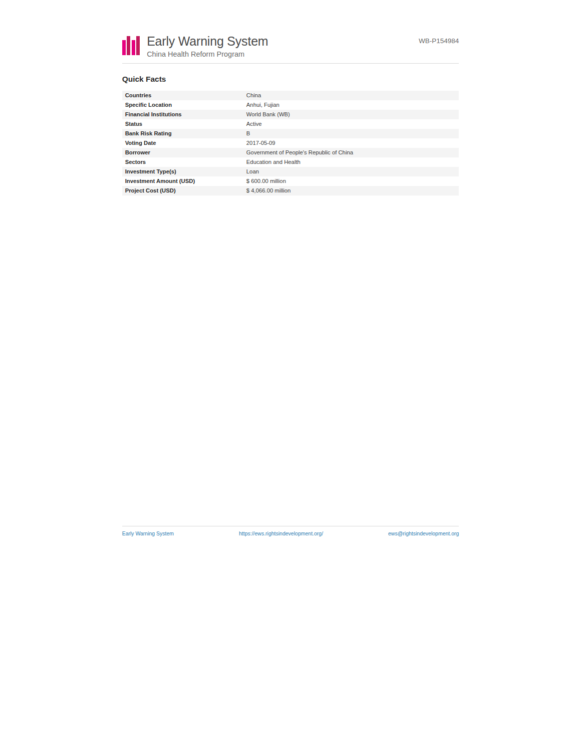Early Warning System
China Health Reform Program
WB-P154984
Quick Facts
| Countries | China |
| Specific Location | Anhui, Fujian |
| Financial Institutions | World Bank (WB) |
| Status | Active |
| Bank Risk Rating | B |
| Voting Date | 2017-05-09 |
| Borrower | Government of People's Republic of China |
| Sectors | Education and Health |
| Investment Type(s) | Loan |
| Investment Amount (USD) | $ 600.00 million |
| Project Cost (USD) | $ 4,066.00 million |
Early Warning System
https://ews.rightsindevelopment.org/
ews@rightsindevelopment.org